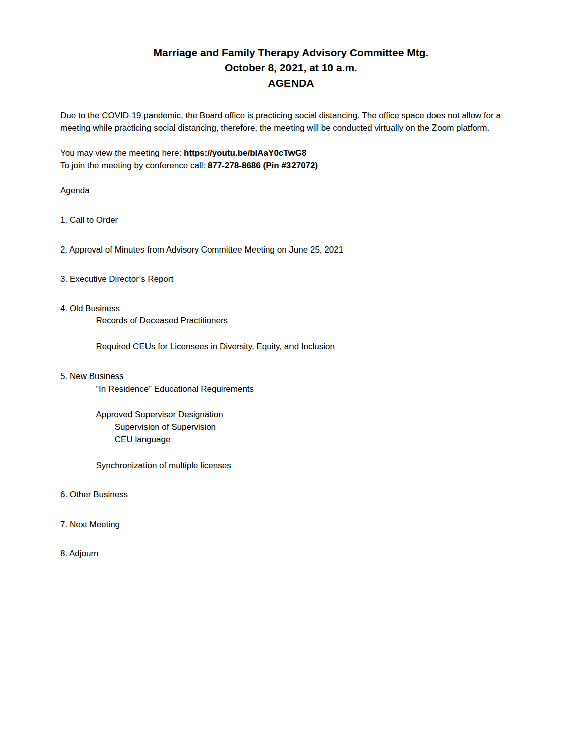Marriage and Family Therapy Advisory Committee Mtg. October 8, 2021, at 10 a.m. AGENDA
Due to the COVID-19 pandemic, the Board office is practicing social distancing. The office space does not allow for a meeting while practicing social distancing, therefore, the meeting will be conducted virtually on the Zoom platform.
You may view the meeting here: https://youtu.be/bIAaY0cTwG8
To join the meeting by conference call: 877-278-8686 (Pin #327072)
Agenda
1. Call to Order
2. Approval of Minutes from Advisory Committee Meeting on June 25, 2021
3. Executive Director’s Report
4. Old Business
Records of Deceased Practitioners
Required CEUs for Licensees in Diversity, Equity, and Inclusion
5. New Business
“In Residence” Educational Requirements
Approved Supervisor Designation
Supervision of Supervision
CEU language
Synchronization of multiple licenses
6. Other Business
7. Next Meeting
8. Adjourn